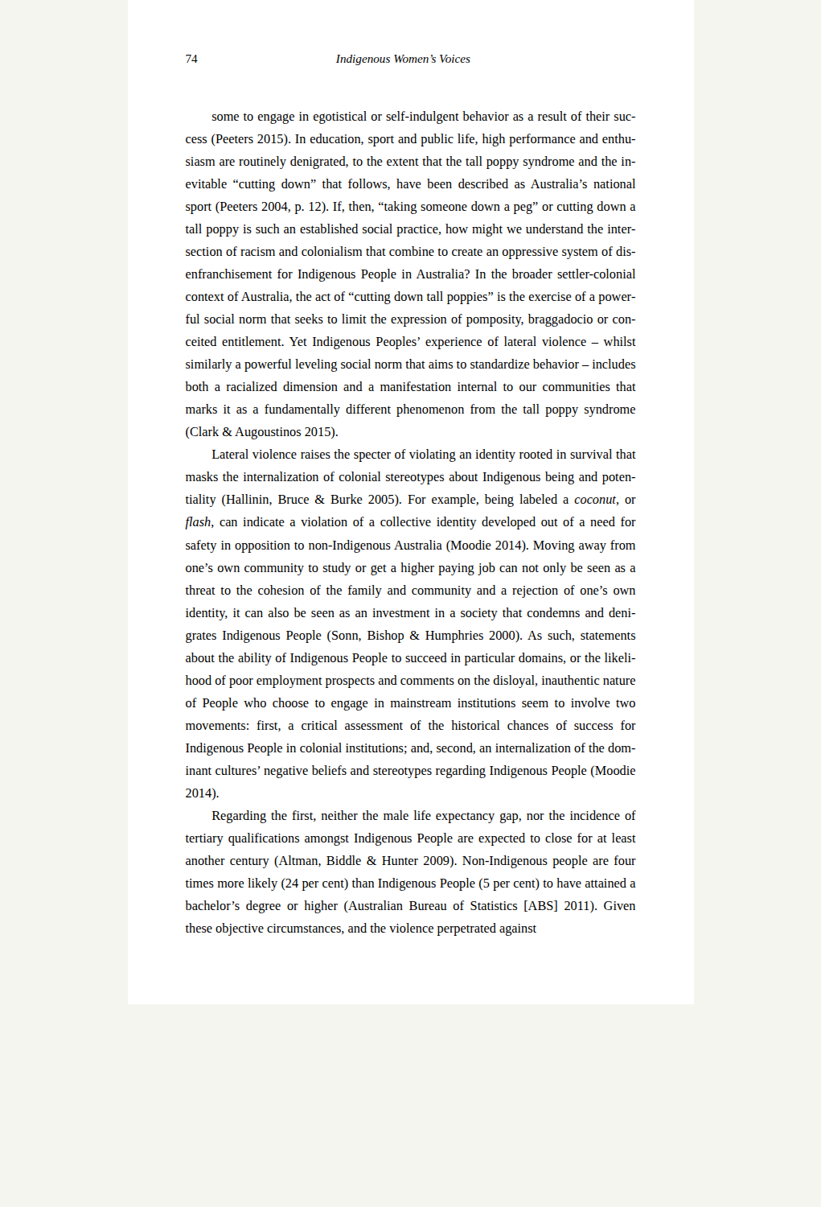74 Indigenous Women’s Voices
some to engage in egotistical or self-indulgent behavior as a result of their success (Peeters 2015). In education, sport and public life, high performance and enthusiasm are routinely denigrated, to the extent that the tall poppy syndrome and the inevitable “cutting down” that follows, have been described as Australia’s national sport (Peeters 2004, p. 12). If, then, “taking someone down a peg” or cutting down a tall poppy is such an established social practice, how might we understand the intersection of racism and colonialism that combine to create an oppressive system of disenfranchisement for Indigenous People in Australia? In the broader settler-colonial context of Australia, the act of “cutting down tall poppies” is the exercise of a powerful social norm that seeks to limit the expression of pomposity, braggadocio or conceited entitlement. Yet Indigenous Peoples’ experience of lateral violence – whilst similarly a powerful leveling social norm that aims to standardize behavior – includes both a racialized dimension and a manifestation internal to our communities that marks it as a fundamentally different phenomenon from the tall poppy syndrome (Clark & Augoustinos 2015).
Lateral violence raises the specter of violating an identity rooted in survival that masks the internalization of colonial stereotypes about Indigenous being and potentiality (Hallinin, Bruce & Burke 2005). For example, being labeled a coconut, or flash, can indicate a violation of a collective identity developed out of a need for safety in opposition to non-Indigenous Australia (Moodie 2014). Moving away from one’s own community to study or get a higher paying job can not only be seen as a threat to the cohesion of the family and community and a rejection of one’s own identity, it can also be seen as an investment in a society that condemns and denigrates Indigenous People (Sonn, Bishop & Humphries 2000). As such, statements about the ability of Indigenous People to succeed in particular domains, or the likelihood of poor employment prospects and comments on the disloyal, inauthentic nature of People who choose to engage in mainstream institutions seem to involve two movements: first, a critical assessment of the historical chances of success for Indigenous People in colonial institutions; and, second, an internalization of the dominant cultures’ negative beliefs and stereotypes regarding Indigenous People (Moodie 2014).
Regarding the first, neither the male life expectancy gap, nor the incidence of tertiary qualifications amongst Indigenous People are expected to close for at least another century (Altman, Biddle & Hunter 2009). Non-Indigenous people are four times more likely (24 per cent) than Indigenous People (5 per cent) to have attained a bachelor’s degree or higher (Australian Bureau of Statistics [ABS] 2011). Given these objective circumstances, and the violence perpetrated against